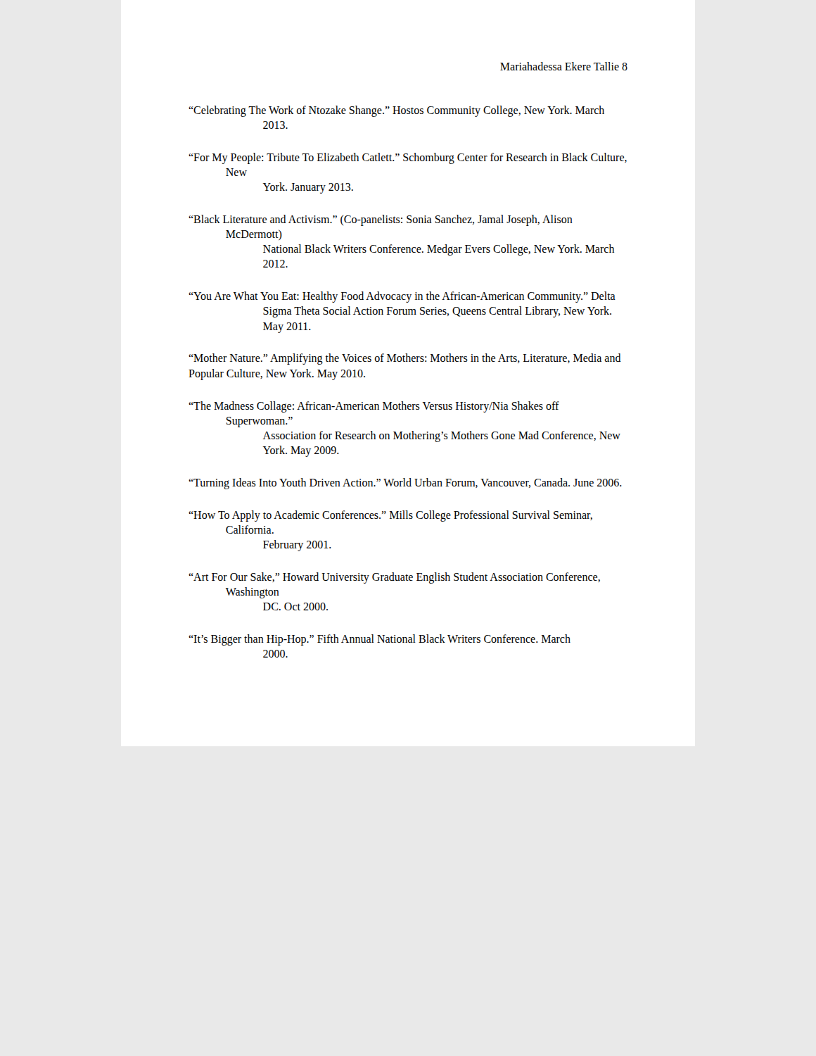Mariahadessa Ekere Tallie 8
“Celebrating The Work of Ntozake Shange.” Hostos Community College, New York. March2013.
“For My People: Tribute To Elizabeth Catlett.” Schomburg Center for Research in Black Culture, NewYork. January 2013.
“Black Literature and Activism.” (Co-panelists: Sonia Sanchez, Jamal Joseph, Alison McDermott)National Black Writers Conference. Medgar Evers College, New York. March 2012.
“You Are What You Eat: Healthy Food Advocacy in the African-American Community.” DeltaSigma Theta Social Action Forum Series, Queens Central Library, New York. May 2011.
“Mother Nature.” Amplifying the Voices of Mothers: Mothers in the Arts, Literature, Media and Popular Culture, New York. May 2010.
“The Madness Collage: African-American Mothers Versus History/Nia Shakes off Superwoman.”Association for Research on Mothering’s Mothers Gone Mad Conference, New York. May 2009.
“Turning Ideas Into Youth Driven Action.” World Urban Forum, Vancouver, Canada. June 2006.
“How To Apply to Academic Conferences.” Mills College Professional Survival Seminar, California.February 2001.
“Art For Our Sake,” Howard University Graduate English Student Association Conference, WashingtonDC. Oct 2000.
“It’s Bigger than Hip-Hop.” Fifth Annual National Black Writers Conference. March2000.